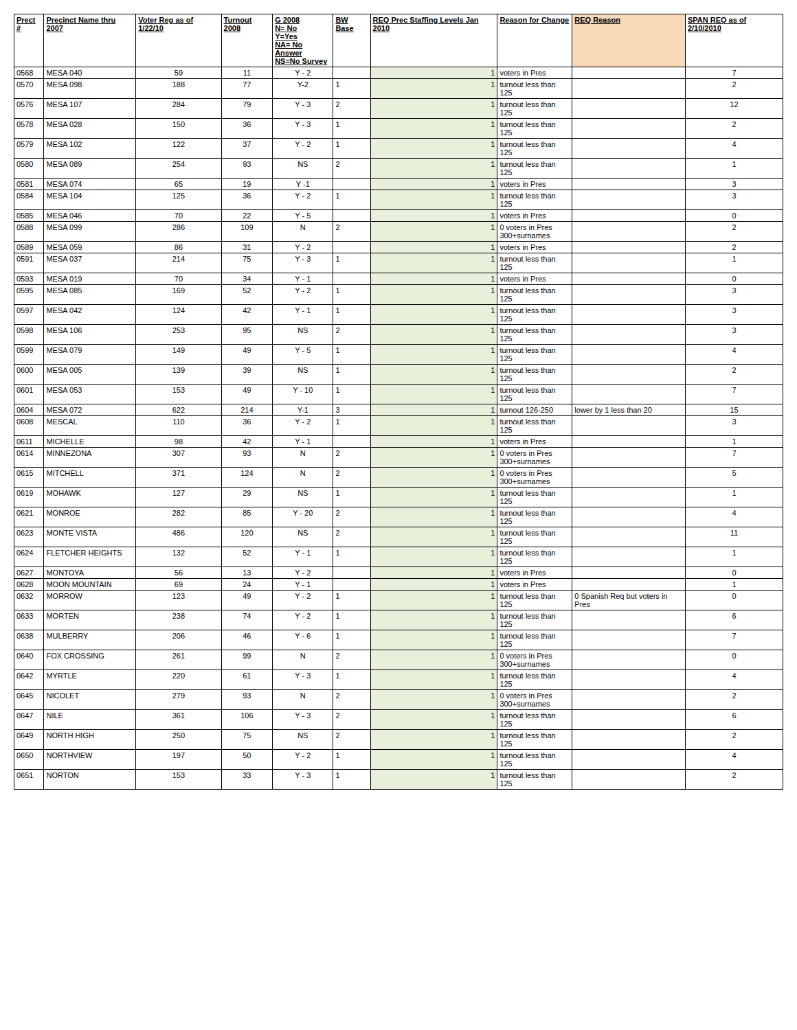| Prect # | Precinct Name thru 2007 | Voter Reg as of 1/22/10 | Turnout 2008 | G 2008 N= No Y=Yes NA= No Answer NS=No Survey | BW Base | REQ Prec Staffing Levels Jan 2010 | Reason for Change | REQ Reason | SPAN REQ as of 2/10/2010 |
| --- | --- | --- | --- | --- | --- | --- | --- | --- | --- |
| 0568 | MESA 040 | 59 | 11 | Y - 2 | | 1 | voters in Pres | | 7 |
| 0570 | MESA 098 | 188 | 77 | Y-2 | 1 | 1 | turnout less than 125 | | 2 |
| 0576 | MESA 107 | 284 | 79 | Y - 3 | 2 | 1 | turnout less than 125 | | 12 |
| 0578 | MESA 028 | 150 | 36 | Y - 3 | 1 | 1 | turnout less than 125 | | 2 |
| 0579 | MESA 102 | 122 | 37 | Y - 2 | 1 | 1 | turnout less than 125 | | 4 |
| 0580 | MESA 089 | 254 | 93 | NS | 2 | 1 | turnout less than 125 | | 1 |
| 0581 | MESA 074 | 65 | 19 | Y -1 | | 1 | voters in Pres | | 3 |
| 0584 | MESA 104 | 125 | 36 | Y - 2 | 1 | 1 | turnout less than 125 | | 3 |
| 0585 | MESA 046 | 70 | 22 | Y - 5 | | 1 | voters in Pres | | 0 |
| 0588 | MESA 099 | 286 | 109 | N | 2 | 1 | 0 voters in Pres 300+surnames | | 2 |
| 0589 | MESA 059 | 86 | 31 | Y - 2 | | 1 | voters in Pres | | 2 |
| 0591 | MESA 037 | 214 | 75 | Y - 3 | 1 | 1 | turnout less than 125 | | 1 |
| 0593 | MESA 019 | 70 | 34 | Y - 1 | | 1 | voters in Pres | | 0 |
| 0595 | MESA 085 | 169 | 52 | Y - 2 | 1 | 1 | turnout less than 125 | | 3 |
| 0597 | MESA 042 | 124 | 42 | Y - 1 | 1 | 1 | turnout less than 125 | | 3 |
| 0598 | MESA 106 | 253 | 95 | NS | 2 | 1 | turnout less than 125 | | 3 |
| 0599 | MESA 079 | 149 | 49 | Y - 5 | 1 | 1 | turnout less than 125 | | 4 |
| 0600 | MESA 005 | 139 | 39 | NS | 1 | 1 | turnout less than 125 | | 2 |
| 0601 | MESA 053 | 153 | 49 | Y - 10 | 1 | 1 | turnout less than 125 | | 7 |
| 0604 | MESA 072 | 622 | 214 | Y-1 | 3 | 1 | turnout 126-250 | lower by 1 less than 20 | 15 |
| 0608 | MESCAL | 110 | 36 | Y - 2 | 1 | 1 | turnout less than 125 | | 3 |
| 0611 | MICHELLE | 98 | 42 | Y - 1 | | 1 | voters in Pres | | 1 |
| 0614 | MINNEZONA | 307 | 93 | N | 2 | 1 | 0 voters in Pres 300+surnames | | 7 |
| 0615 | MITCHELL | 371 | 124 | N | 2 | 1 | 0 voters in Pres 300+surnames | | 5 |
| 0619 | MOHAWK | 127 | 29 | NS | 1 | 1 | turnout less than 125 | | 1 |
| 0621 | MONROE | 282 | 85 | Y - 20 | 2 | 1 | turnout less than 125 | | 4 |
| 0623 | MONTE VISTA | 486 | 120 | NS | 2 | 1 | turnout less than 125 | | 11 |
| 0624 | FLETCHER HEIGHTS | 132 | 52 | Y - 1 | 1 | 1 | turnout less than 125 | | 1 |
| 0627 | MONTOYA | 56 | 13 | Y - 2 | | 1 | voters in Pres | | 0 |
| 0628 | MOON MOUNTAIN | 69 | 24 | Y - 1 | | 1 | voters in Pres | | 1 |
| 0632 | MORROW | 123 | 49 | Y - 2 | 1 | 1 | turnout less than 125 | 0 Spanish Req but voters in Pres | 0 |
| 0633 | MORTEN | 238 | 74 | Y - 2 | 1 | 1 | turnout less than 125 | | 6 |
| 0638 | MULBERRY | 206 | 46 | Y - 6 | 1 | 1 | turnout less than 125 | | 7 |
| 0640 | FOX CROSSING | 261 | 99 | N | 2 | 1 | 0 voters in Pres 300+surnames | | 0 |
| 0642 | MYRTLE | 220 | 61 | Y - 3 | 1 | 1 | turnout less than 125 | | 4 |
| 0645 | NICOLET | 279 | 93 | N | 2 | 1 | 0 voters in Pres 300+surnames | | 2 |
| 0647 | NILE | 361 | 106 | Y - 3 | 2 | 1 | turnout less than 125 | | 6 |
| 0649 | NORTH HIGH | 250 | 75 | NS | 2 | 1 | turnout less than 125 | | 2 |
| 0650 | NORTHVIEW | 197 | 50 | Y - 2 | 1 | 1 | turnout less than 125 | | 4 |
| 0651 | NORTON | 153 | 33 | Y - 3 | 1 | 1 | turnout less than 125 | | 2 |